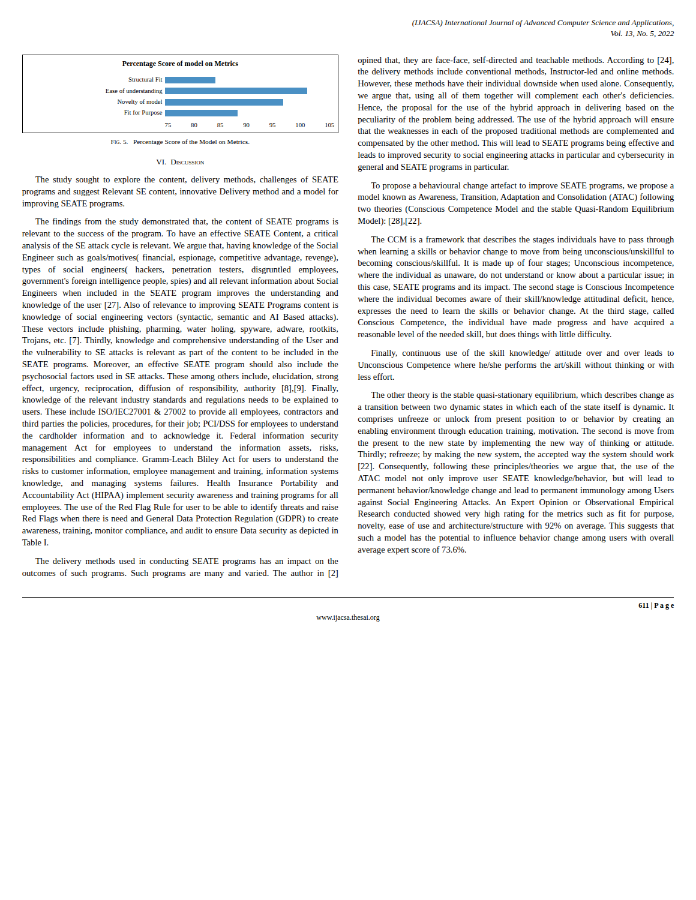(IJACSA) International Journal of Advanced Computer Science and Applications,
Vol. 13, No. 5, 2022
Percentage Score of model on Metrics
| Structural Fit | |
| Ease of understanding | |
| Novelty of model | |
| Fit for Purpose | |
7580859095100105
Fig. 5. Percentage Score of the Model on Metrics.
VI. Discussion
The study sought to explore the content, delivery methods, challenges of SEATE programs and suggest Relevant SE content, innovative Delivery method and a model for improving SEATE programs.
The findings from the study demonstrated that, the content of SEATE programs is relevant to the success of the program. To have an effective SEATE Content, a critical analysis of the SE attack cycle is relevant. We argue that, having knowledge of the Social Engineer such as goals/motives( financial, espionage, competitive advantage, revenge), types of social engineers( hackers, penetration testers, disgruntled employees, government's foreign intelligence people, spies) and all relevant information about Social Engineers when included in the SEATE program improves the understanding and knowledge of the user [27]. Also of relevance to improving SEATE Programs content is knowledge of social engineering vectors (syntactic, semantic and AI Based attacks). These vectors include phishing, pharming, water holing, spyware, adware, rootkits, Trojans, etc. [7]. Thirdly, knowledge and comprehensive understanding of the User and the vulnerability to SE attacks is relevant as part of the content to be included in the SEATE programs. Moreover, an effective SEATE program should also include the psychosocial factors used in SE attacks. These among others include, elucidation, strong effect, urgency, reciprocation, diffusion of responsibility, authority [8],[9]. Finally, knowledge of the relevant industry standards and regulations needs to be explained to users. These include ISO/IEC27001 & 27002 to provide all employees, contractors and third parties the policies, procedures, for their job; PCI/DSS for employees to understand the cardholder information and to acknowledge it. Federal information security management Act for employees to understand the information assets, risks, responsibilities and compliance. Gramm-Leach Bliley Act for users to understand the risks to customer information, employee management and training, information systems knowledge, and managing systems failures. Health Insurance Portability and Accountability Act (HIPAA) implement security awareness and training programs for all employees. The use of the Red Flag Rule for user to be able to identify threats and raise Red Flags when there is need and General Data Protection Regulation (GDPR) to create awareness, training, monitor compliance, and audit to ensure Data security as depicted in Table I.
The delivery methods used in conducting SEATE programs has an impact on the outcomes of such programs. Such programs are many and varied. The author in [2] opined that, they are face-face, self-directed and teachable methods. According to [24], the delivery methods include conventional methods, Instructor-led and online methods. However, these methods have their individual downside when used alone. Consequently, we argue that, using all of them together will complement each other's deficiencies. Hence, the proposal for the use of the hybrid approach in delivering based on the peculiarity of the problem being addressed. The use of the hybrid approach will ensure that the weaknesses in each of the proposed traditional methods are complemented and compensated by the other method. This will lead to SEATE programs being effective and leads to improved security to social engineering attacks in particular and cybersecurity in general and SEATE programs in particular.
To propose a behavioural change artefact to improve SEATE programs, we propose a model known as Awareness, Transition, Adaptation and Consolidation (ATAC) following two theories (Conscious Competence Model and the stable Quasi-Random Equilibrium Model): [28],[22].
The CCM is a framework that describes the stages individuals have to pass through when learning a skills or behavior change to move from being unconscious/unskillful to becoming conscious/skillful. It is made up of four stages; Unconscious incompetence, where the individual as unaware, do not understand or know about a particular issue; in this case, SEATE programs and its impact. The second stage is Conscious Incompetence where the individual becomes aware of their skill/knowledge attitudinal deficit, hence, expresses the need to learn the skills or behavior change. At the third stage, called Conscious Competence, the individual have made progress and have acquired a reasonable level of the needed skill, but does things with little difficulty.
Finally, continuous use of the skill knowledge/ attitude over and over leads to Unconscious Competence where he/she performs the art/skill without thinking or with less effort.
The other theory is the stable quasi-stationary equilibrium, which describes change as a transition between two dynamic states in which each of the state itself is dynamic. It comprises unfreeze or unlock from present position to or behavior by creating an enabling environment through education training, motivation. The second is move from the present to the new state by implementing the new way of thinking or attitude. Thirdly; refreeze; by making the new system, the accepted way the system should work [22]. Consequently, following these principles/theories we argue that, the use of the ATAC model not only improve user SEATE knowledge/behavior, but will lead to permanent behavior/knowledge change and lead to permanent immunology among Users against Social Engineering Attacks. An Expert Opinion or Observational Empirical Research conducted showed very high rating for the metrics such as fit for purpose, novelty, ease of use and architecture/structure with 92% on average. This suggests that such a model has the potential to influence behavior change among users with overall average expert score of 73.6%.
611 | P a g e
www.ijacsa.thesai.org